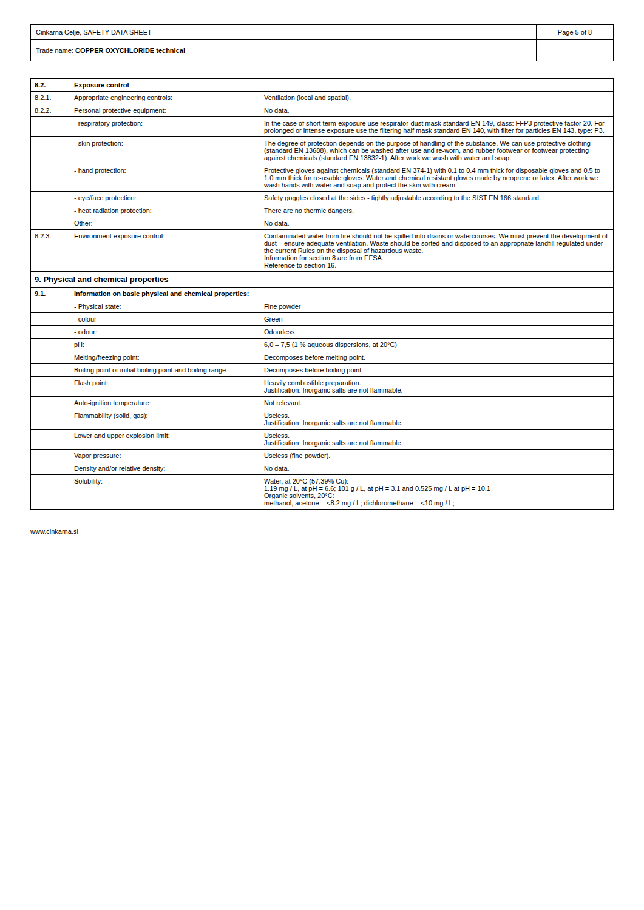| Cinkarna Celje, SAFETY DATA SHEET | Page 5 of 8 |
| Trade name: COPPER OXYCHLORIDE technical | |
| 8.2. | Exposure control | |
| 8.2.1. | Appropriate engineering controls: | Ventilation (local and spatial). |
| 8.2.2. | Personal protective equipment: | No data. |
| | - respiratory protection: | In the case of short term-exposure use respirator-dust mask standard EN 149, class: FFP3 protective factor 20. For prolonged or intense exposure use the filtering half mask standard EN 140, with filter for particles EN 143, type: P3. |
| | - skin protection: | The degree of protection depends on the purpose of handling of the substance. We can use protective clothing (standard EN 13688), which can be washed after use and re-worn, and rubber footwear or footwear protecting against chemicals (standard EN 13832-1). After work we wash with water and soap. |
| | - hand protection: | Protective gloves against chemicals (standard EN 374-1) with 0.1 to 0.4 mm thick for disposable gloves and 0.5 to 1.0 mm thick for re-usable gloves. Water and chemical resistant gloves made by neoprene or latex. After work we wash hands with water and soap and protect the skin with cream. |
| | - eye/face protection: | Safety goggles closed at the sides - tightly adjustable according to the SIST EN 166 standard. |
| | - heat radiation protection: | There are no thermic dangers. |
| | Other: | No data. |
| 8.2.3. | Environment exposure control: | Contaminated water from fire should not be spilled into drains or watercourses. We must prevent the development of dust – ensure adequate ventilation. Waste should be sorted and disposed to an appropriate landfill regulated under the current Rules on the disposal of hazardous waste. Information for section 8 are from EFSA. Reference to section 16. |
| 9. Physical and chemical properties |
| 9.1. | Information on basic physical and chemical properties: | |
| | - Physical state: | Fine powder |
| | - colour | Green |
| | - odour: | Odourless |
| | pH: | 6,0 – 7,5 (1 % aqueous dispersions, at 20°C) |
| | Melting/freezing point: | Decomposes before melting point. |
| | Boiling point or initial boiling point and boiling range | Decomposes before boiling point. |
| | Flash point: | Heavily combustible preparation. Justification: Inorganic salts are not flammable. |
| | Auto-ignition temperature: | Not relevant. |
| | Flammability (solid, gas): | Useless. Justification: Inorganic salts are not flammable. |
| | Lower and upper explosion limit: | Useless. Justification: Inorganic salts are not flammable. |
| | Vapor pressure: | Useless (fine powder). |
| | Density and/or relative density: | No data. |
| | Solubility: | Water, at 20°C (57.39% Cu): 1.19 mg / L, at pH = 6.6; 101 g / L, at pH = 3.1 and 0.525 mg / L at pH = 10.1 Organic solvents, 20°C: methanol, acetone = <8.2 mg / L; dichloromethane = <10 mg / L; |
www.cinkarna.si